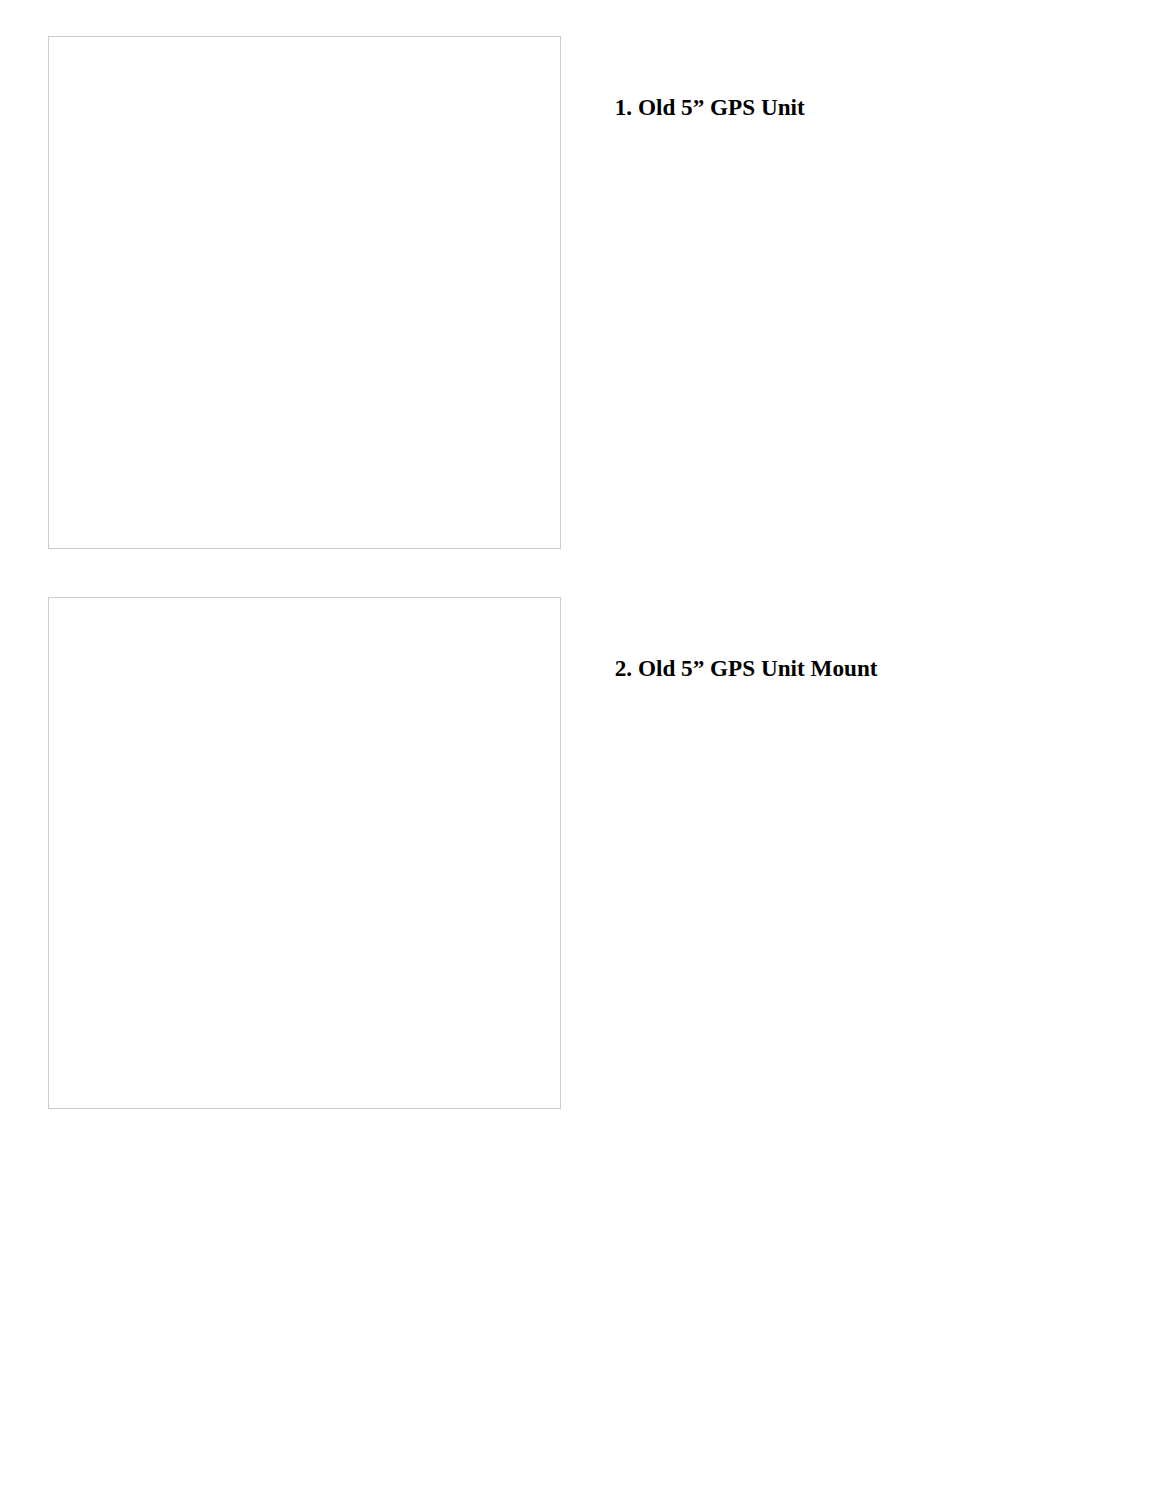1. Old 5” GPS Unit
2. Old 5” GPS Unit Mount